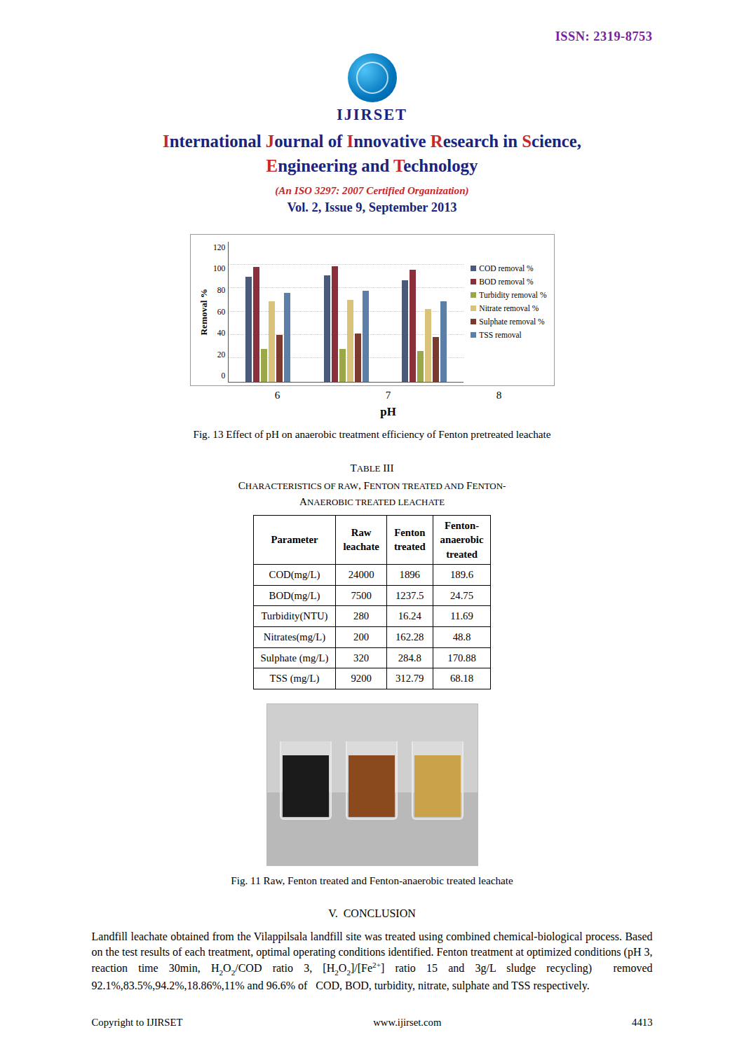ISSN: 2319-8753
IJIRSET
International Journal of Innovative Research in Science,
Engineering and Technology
(An ISO 3297: 2007 Certified Organization)
Vol. 2, Issue 9, September 2013
Removal %
120 100 80 60 40 20 0
COD removal %
BOD removal %
Turbidity removal %
Nitrate removal %
Sulphate removal %
TSS removal
6 7 8
pH
Fig. 13 Effect of pH on anaerobic treatment efficiency of Fenton pretreated leachate
TABLE III
CHARACTERISTICS OF RAW, FENTON TREATED AND FENTON-
ANAEROBIC TREATED LEACHATE
| Parameter | Raw leachate | Fenton treated | Fenton- anaerobic treated |
| --- | --- | --- | --- |
| COD(mg/L) | 24000 | 1896 | 189.6 |
| BOD(mg/L) | 7500 | 1237.5 | 24.75 |
| Turbidity(NTU) | 280 | 16.24 | 11.69 |
| Nitrates(mg/L) | 200 | 162.28 | 48.8 |
| Sulphate (mg/L) | 320 | 284.8 | 170.88 |
| TSS (mg/L) | 9200 | 312.79 | 68.18 |
Fig. 11 Raw, Fenton treated and Fenton-anaerobic treated leachate
V. CONCLUSION
Landfill leachate obtained from the Vilappilsala landfill site was treated using combined chemical-biological process. Based on the test results of each treatment, optimal operating conditions identified. Fenton treatment at optimized conditions (pH 3, reaction time 30min, H2O2/COD ratio 3, [H2O2]/[Fe2+] ratio 15 and 3g/L sludge recycling) removed 92.1%,83.5%,94.2%,18.86%,11% and 96.6% of COD, BOD, turbidity, nitrate, sulphate and TSS respectively.
Copyright to IJIRSET www.ijirset.com 4413